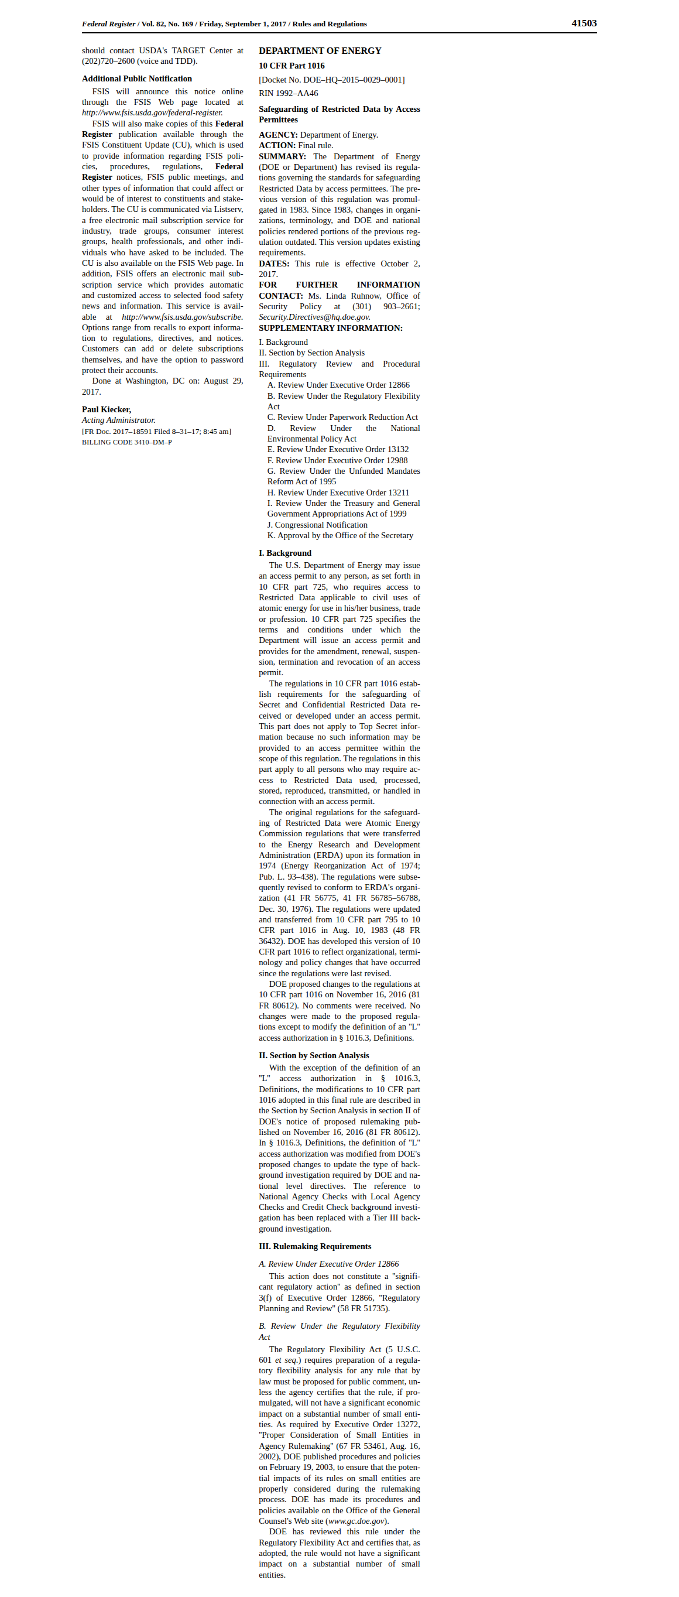Federal Register / Vol. 82, No. 169 / Friday, September 1, 2017 / Rules and Regulations
41503
should contact USDA's TARGET Center at (202)720–2600 (voice and TDD).
Additional Public Notification
FSIS will announce this notice online through the FSIS Web page located at http://www.fsis.usda.gov/federal-register.
FSIS will also make copies of this Federal Register publication available through the FSIS Constituent Update (CU), which is used to provide information regarding FSIS policies, procedures, regulations, Federal Register notices, FSIS public meetings, and other types of information that could affect or would be of interest to constituents and stakeholders. The CU is communicated via Listserv, a free electronic mail subscription service for industry, trade groups, consumer interest groups, health professionals, and other individuals who have asked to be included. The CU is also available on the FSIS Web page. In addition, FSIS offers an electronic mail subscription service which provides automatic and customized access to selected food safety news and information. This service is available at http://www.fsis.usda.gov/subscribe. Options range from recalls to export information to regulations, directives, and notices. Customers can add or delete subscriptions themselves, and have the option to password protect their accounts.
Done at Washington, DC on: August 29, 2017.
Paul Kiecker,
Acting Administrator.
[FR Doc. 2017–18591 Filed 8–31–17; 8:45 am]
BILLING CODE 3410–DM–P
DEPARTMENT OF ENERGY
10 CFR Part 1016
[Docket No. DOE–HQ–2015–0029–0001]
RIN 1992–AA46
Safeguarding of Restricted Data by Access Permittees
AGENCY: Department of Energy.
ACTION: Final rule.
SUMMARY: The Department of Energy (DOE or Department) has revised its regulations governing the standards for safeguarding Restricted Data by access permittees. The previous version of this regulation was promulgated in 1983. Since 1983, changes in organizations, terminology, and DOE and national policies rendered portions of the previous regulation outdated. This version updates existing requirements.
DATES: This rule is effective October 2, 2017.
FOR FURTHER INFORMATION CONTACT: Ms. Linda Ruhnow, Office of Security Policy at (301) 903–2661; Security.Directives@hq.doe.gov.
SUPPLEMENTARY INFORMATION:
I. Background
II. Section by Section Analysis
III. Regulatory Review and Procedural Requirements
A. Review Under Executive Order 12866
B. Review Under the Regulatory Flexibility Act
C. Review Under Paperwork Reduction Act
D. Review Under the National Environmental Policy Act
E. Review Under Executive Order 13132
F. Review Under Executive Order 12988
G. Review Under the Unfunded Mandates Reform Act of 1995
H. Review Under Executive Order 13211
I. Review Under the Treasury and General Government Appropriations Act of 1999
J. Congressional Notification
K. Approval by the Office of the Secretary
I. Background
The U.S. Department of Energy may issue an access permit to any person, as set forth in 10 CFR part 725, who requires access to Restricted Data applicable to civil uses of atomic energy for use in his/her business, trade or profession. 10 CFR part 725 specifies the terms and conditions under which the Department will issue an access permit and provides for the amendment, renewal, suspension, termination and revocation of an access permit.
The regulations in 10 CFR part 1016 establish requirements for the safeguarding of Secret and Confidential Restricted Data received or developed under an access permit. This part does not apply to Top Secret information because no such information may be provided to an access permittee within the scope of this regulation. The regulations in this part apply to all persons who may require access to Restricted Data used, processed, stored, reproduced, transmitted, or handled in connection with an access permit.
The original regulations for the safeguarding of Restricted Data were Atomic Energy Commission regulations that were transferred to the Energy Research and Development Administration (ERDA) upon its formation in 1974 (Energy Reorganization Act of 1974; Pub. L. 93–438). The regulations were subsequently revised to conform to ERDA's organization (41 FR 56775, 41 FR 56785–56788, Dec. 30, 1976). The regulations were updated and transferred from 10 CFR part 795 to 10 CFR part 1016 in Aug. 10, 1983 (48 FR 36432). DOE has developed this version of 10 CFR part 1016 to reflect organizational, terminology and policy changes that have occurred since the regulations were last revised.
DOE proposed changes to the regulations at 10 CFR part 1016 on November 16, 2016 (81 FR 80612). No comments were received. No changes were made to the proposed regulations except to modify the definition of an ''L'' access authorization in § 1016.3, Definitions.
II. Section by Section Analysis
With the exception of the definition of an ''L'' access authorization in § 1016.3, Definitions, the modifications to 10 CFR part 1016 adopted in this final rule are described in the Section by Section Analysis in section II of DOE's notice of proposed rulemaking published on November 16, 2016 (81 FR 80612). In § 1016.3, Definitions, the definition of ''L'' access authorization was modified from DOE's proposed changes to update the type of background investigation required by DOE and national level directives. The reference to National Agency Checks with Local Agency Checks and Credit Check background investigation has been replaced with a Tier III background investigation.
III. Rulemaking Requirements
A. Review Under Executive Order 12866
This action does not constitute a ''significant regulatory action'' as defined in section 3(f) of Executive Order 12866, ''Regulatory Planning and Review'' (58 FR 51735).
B. Review Under the Regulatory Flexibility Act
The Regulatory Flexibility Act (5 U.S.C. 601 et seq.) requires preparation of a regulatory flexibility analysis for any rule that by law must be proposed for public comment, unless the agency certifies that the rule, if promulgated, will not have a significant economic impact on a substantial number of small entities. As required by Executive Order 13272, ''Proper Consideration of Small Entities in Agency Rulemaking'' (67 FR 53461, Aug. 16, 2002), DOE published procedures and policies on February 19, 2003, to ensure that the potential impacts of its rules on small entities are properly considered during the rulemaking process. DOE has made its procedures and policies available on the Office of the General Counsel's Web site (www.gc.doe.gov).
DOE has reviewed this rule under the Regulatory Flexibility Act and certifies that, as adopted, the rule would not have a significant impact on a substantial number of small entities.